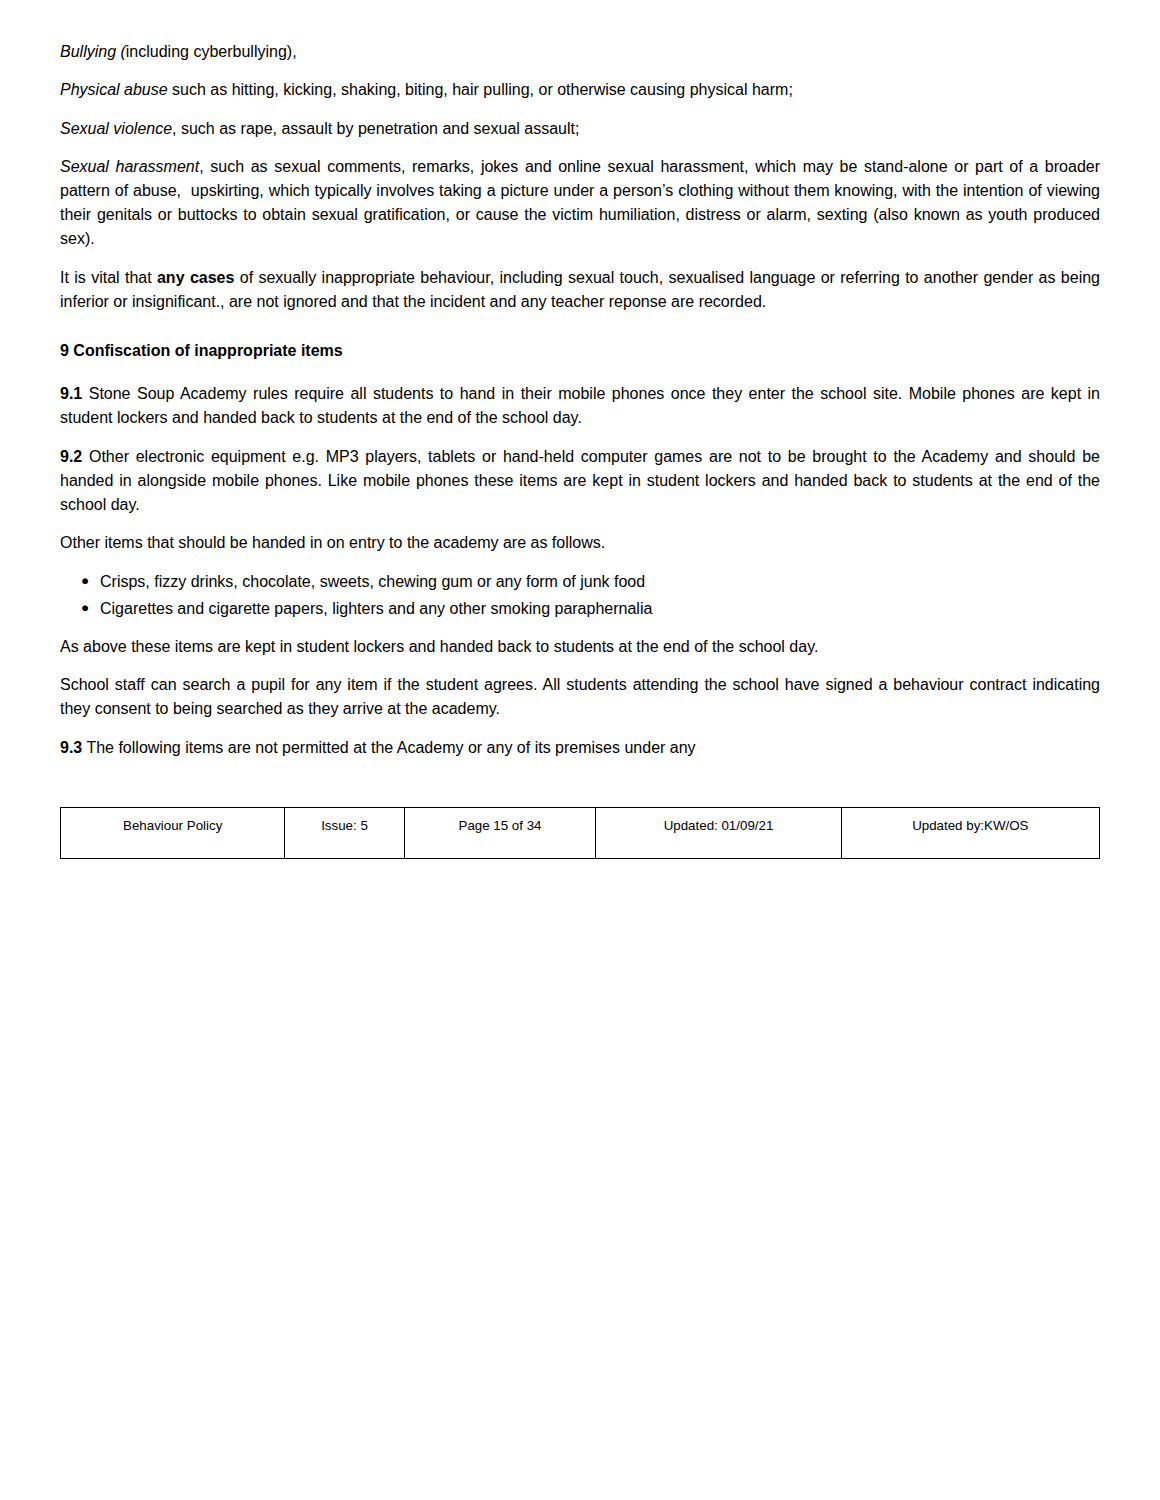Bullying (including cyberbullying),
Physical abuse such as hitting, kicking, shaking, biting, hair pulling, or otherwise causing physical harm;
Sexual violence, such as rape, assault by penetration and sexual assault;
Sexual harassment, such as sexual comments, remarks, jokes and online sexual harassment, which may be stand-alone or part of a broader pattern of abuse, upskirting, which typically involves taking a picture under a person’s clothing without them knowing, with the intention of viewing their genitals or buttocks to obtain sexual gratification, or cause the victim humiliation, distress or alarm, sexting (also known as youth produced sex).
It is vital that any cases of sexually inappropriate behaviour, including sexual touch, sexualised language or referring to another gender as being inferior or insignificant., are not ignored and that the incident and any teacher reponse are recorded.
9 Confiscation of inappropriate items
9.1 Stone Soup Academy rules require all students to hand in their mobile phones once they enter the school site. Mobile phones are kept in student lockers and handed back to students at the end of the school day.
9.2 Other electronic equipment e.g. MP3 players, tablets or hand-held computer games are not to be brought to the Academy and should be handed in alongside mobile phones. Like mobile phones these items are kept in student lockers and handed back to students at the end of the school day.
Other items that should be handed in on entry to the academy are as follows.
Crisps, fizzy drinks, chocolate, sweets, chewing gum or any form of junk food
Cigarettes and cigarette papers, lighters and any other smoking paraphernalia
As above these items are kept in student lockers and handed back to students at the end of the school day.
School staff can search a pupil for any item if the student agrees. All students attending the school have signed a behaviour contract indicating they consent to being searched as they arrive at the academy.
9.3 The following items are not permitted at the Academy or any of its premises under any
| Behaviour Policy | Issue: 5 | Page 15 of 34 | Updated: 01/09/21 | Updated by:KW/OS |